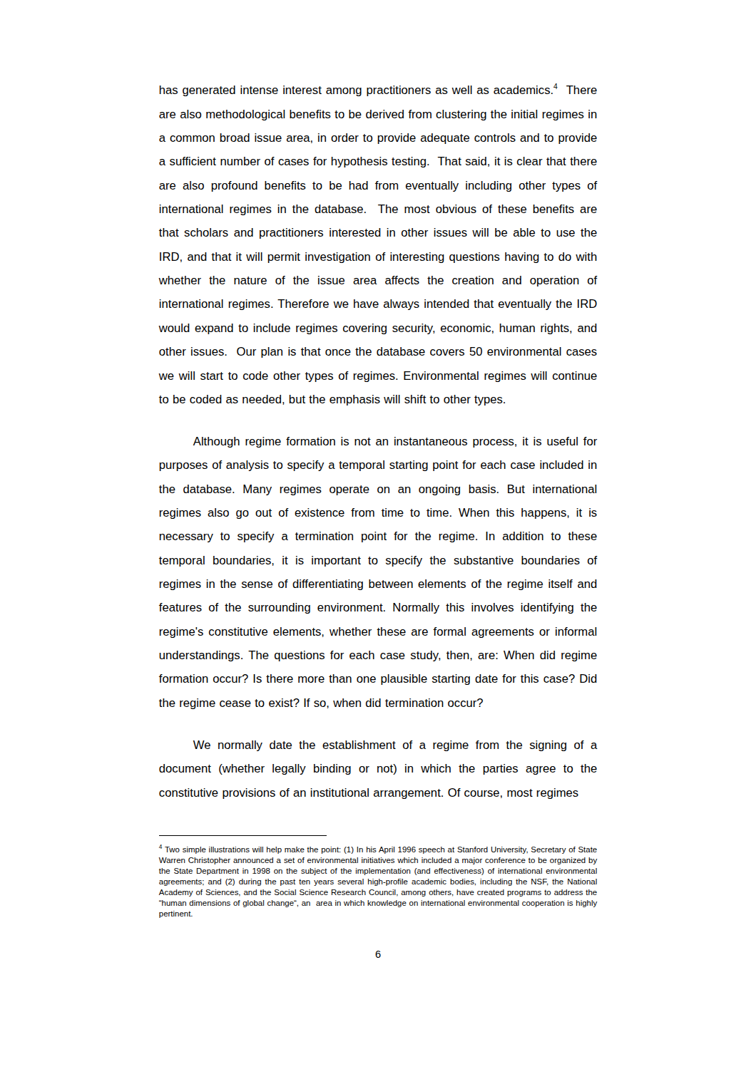has generated intense interest among practitioners as well as academics.4 There are also methodological benefits to be derived from clustering the initial regimes in a common broad issue area, in order to provide adequate controls and to provide a sufficient number of cases for hypothesis testing. That said, it is clear that there are also profound benefits to be had from eventually including other types of international regimes in the database. The most obvious of these benefits are that scholars and practitioners interested in other issues will be able to use the IRD, and that it will permit investigation of interesting questions having to do with whether the nature of the issue area affects the creation and operation of international regimes. Therefore we have always intended that eventually the IRD would expand to include regimes covering security, economic, human rights, and other issues. Our plan is that once the database covers 50 environmental cases we will start to code other types of regimes. Environmental regimes will continue to be coded as needed, but the emphasis will shift to other types.
Although regime formation is not an instantaneous process, it is useful for purposes of analysis to specify a temporal starting point for each case included in the database. Many regimes operate on an ongoing basis. But international regimes also go out of existence from time to time. When this happens, it is necessary to specify a termination point for the regime. In addition to these temporal boundaries, it is important to specify the substantive boundaries of regimes in the sense of differentiating between elements of the regime itself and features of the surrounding environment. Normally this involves identifying the regime's constitutive elements, whether these are formal agreements or informal understandings. The questions for each case study, then, are: When did regime formation occur? Is there more than one plausible starting date for this case? Did the regime cease to exist? If so, when did termination occur?
We normally date the establishment of a regime from the signing of a document (whether legally binding or not) in which the parties agree to the constitutive provisions of an institutional arrangement. Of course, most regimes
4 Two simple illustrations will help make the point: (1) In his April 1996 speech at Stanford University, Secretary of State Warren Christopher announced a set of environmental initiatives which included a major conference to be organized by the State Department in 1998 on the subject of the implementation (and effectiveness) of international environmental agreements; and (2) during the past ten years several high-profile academic bodies, including the NSF, the National Academy of Sciences, and the Social Science Research Council, among others, have created programs to address the “human dimensions of global change“, an area in which knowledge on international environmental cooperation is highly pertinent.
6